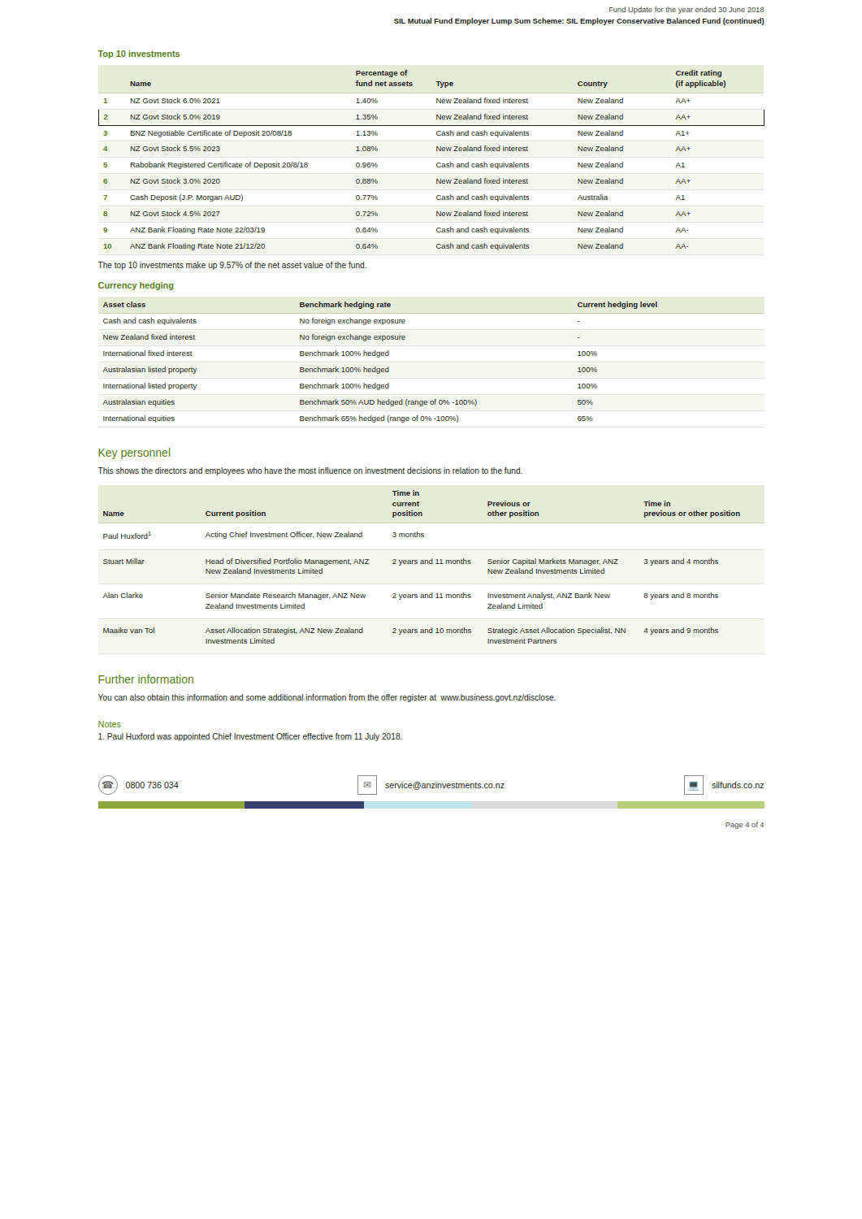Fund Update for the year ended 30 June 2018
SIL Mutual Fund Employer Lump Sum Scheme: SIL Employer Conservative Balanced Fund (continued)
Top 10 investments
| | Name | Percentage of fund net assets | Type | Country | Credit rating (if applicable) |
| --- | --- | --- | --- | --- | --- |
| 1 | NZ Govt Stock 6.0% 2021 | 1.40% | New Zealand fixed interest | New Zealand | AA+ |
| 2 | NZ Govt Stock 5.0% 2019 | 1.35% | New Zealand fixed interest | New Zealand | AA+ |
| 3 | BNZ Negotiable Certificate of Deposit 20/08/18 | 1.13% | Cash and cash equivalents | New Zealand | A1+ |
| 4 | NZ Govt Stock 5.5% 2023 | 1.08% | New Zealand fixed interest | New Zealand | AA+ |
| 5 | Rabobank Registered Certificate of Deposit 20/8/18 | 0.96% | Cash and cash equivalents | New Zealand | A1 |
| 6 | NZ Govt Stock 3.0% 2020 | 0.88% | New Zealand fixed interest | New Zealand | AA+ |
| 7 | Cash Deposit (J.P. Morgan AUD) | 0.77% | Cash and cash equivalents | Australia | A1 |
| 8 | NZ Govt Stock 4.5% 2027 | 0.72% | New Zealand fixed interest | New Zealand | AA+ |
| 9 | ANZ Bank Floating Rate Note 22/03/19 | 0.64% | Cash and cash equivalents | New Zealand | AA- |
| 10 | ANZ Bank Floating Rate Note 21/12/20 | 0.64% | Cash and cash equivalents | New Zealand | AA- |
The top 10 investments make up 9.57% of the net asset value of the fund.
Currency hedging
| Asset class | Benchmark hedging rate | Current hedging level |
| --- | --- | --- |
| Cash and cash equivalents | No foreign exchange exposure | - |
| New Zealand fixed interest | No foreign exchange exposure | - |
| International fixed interest | Benchmark 100% hedged | 100% |
| Australasian listed property | Benchmark 100% hedged | 100% |
| International listed property | Benchmark 100% hedged | 100% |
| Australasian equities | Benchmark 50% AUD hedged (range of 0% -100%) | 50% |
| International equities | Benchmark 65% hedged (range of 0% -100%) | 65% |
Key personnel
This shows the directors and employees who have the most influence on investment decisions in relation to the fund.
| Name | Current position | Time in current position | Previous or other position | Time in previous or other position |
| --- | --- | --- | --- | --- |
| Paul Huxford 1 | Acting Chief Investment Officer, New Zealand | 3 months | | |
| Stuart Millar | Head of Diversified Portfolio Management, ANZ New Zealand Investments Limited | 2 years and 11 months | Senior Capital Markets Manager, ANZ New Zealand Investments Limited | 3 years and 4 months |
| Alan Clarke | Senior Mandate Research Manager, ANZ New Zealand Investments Limited | 2 years and 11 months | Investment Analyst, ANZ Bank New Zealand Limited | 8 years and 8 months |
| Maaike van Tol | Asset Allocation Strategist, ANZ New Zealand Investments Limited | 2 years and 10 months | Strategic Asset Allocation Specialist, NN Investment Partners | 4 years and 9 months |
Further information
You can also obtain this information and some additional information from the offer register at www.business.govt.nz/disclose.
Notes
1. Paul Huxford was appointed Chief Investment Officer effective from 11 July 2018.
☎ 0800 736 034
✉ service@anzinvestments.co.nz
💻 silfunds.co.nz
Page 4 of 4